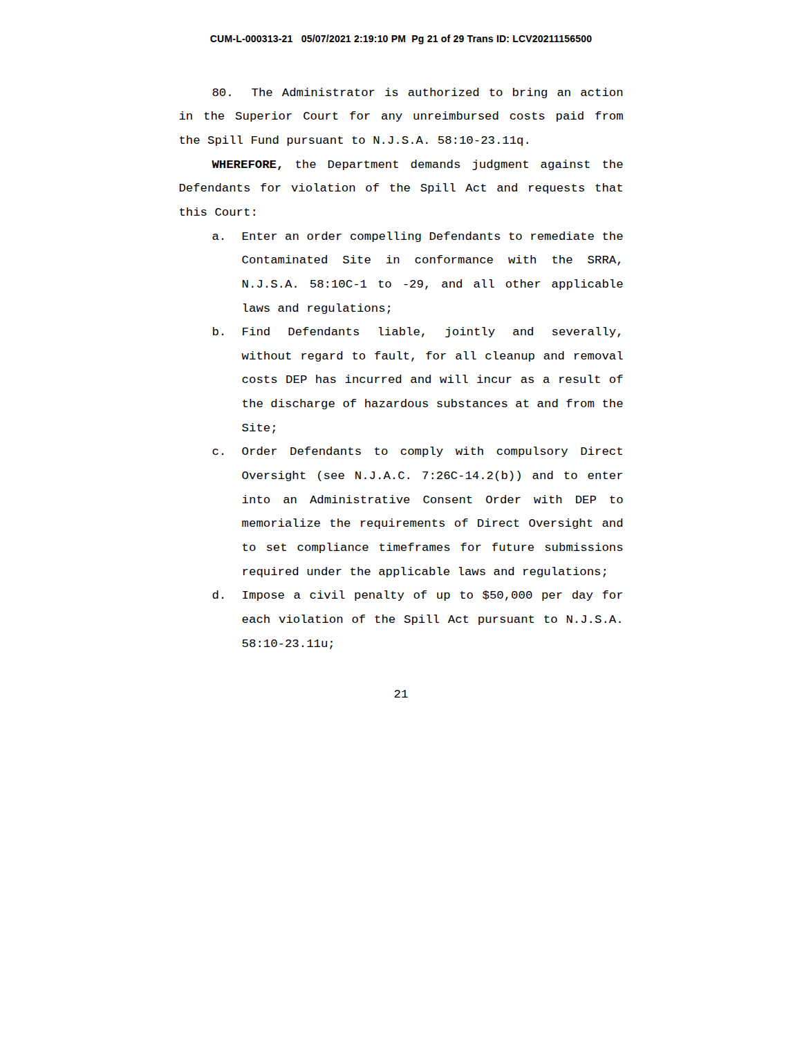CUM-L-000313-21 05/07/2021 2:19:10 PM Pg 21 of 29 Trans ID: LCV20211156500
80. The Administrator is authorized to bring an action in the Superior Court for any unreimbursed costs paid from the Spill Fund pursuant to N.J.S.A. 58:10-23.11q.
WHEREFORE, the Department demands judgment against the Defendants for violation of the Spill Act and requests that this Court:
a. Enter an order compelling Defendants to remediate the Contaminated Site in conformance with the SRRA, N.J.S.A. 58:10C-1 to -29, and all other applicable laws and regulations;
b. Find Defendants liable, jointly and severally, without regard to fault, for all cleanup and removal costs DEP has incurred and will incur as a result of the discharge of hazardous substances at and from the Site;
c. Order Defendants to comply with compulsory Direct Oversight (see N.J.A.C. 7:26C-14.2(b)) and to enter into an Administrative Consent Order with DEP to memorialize the requirements of Direct Oversight and to set compliance timeframes for future submissions required under the applicable laws and regulations;
d. Impose a civil penalty of up to $50,000 per day for each violation of the Spill Act pursuant to N.J.S.A. 58:10-23.11u;
21